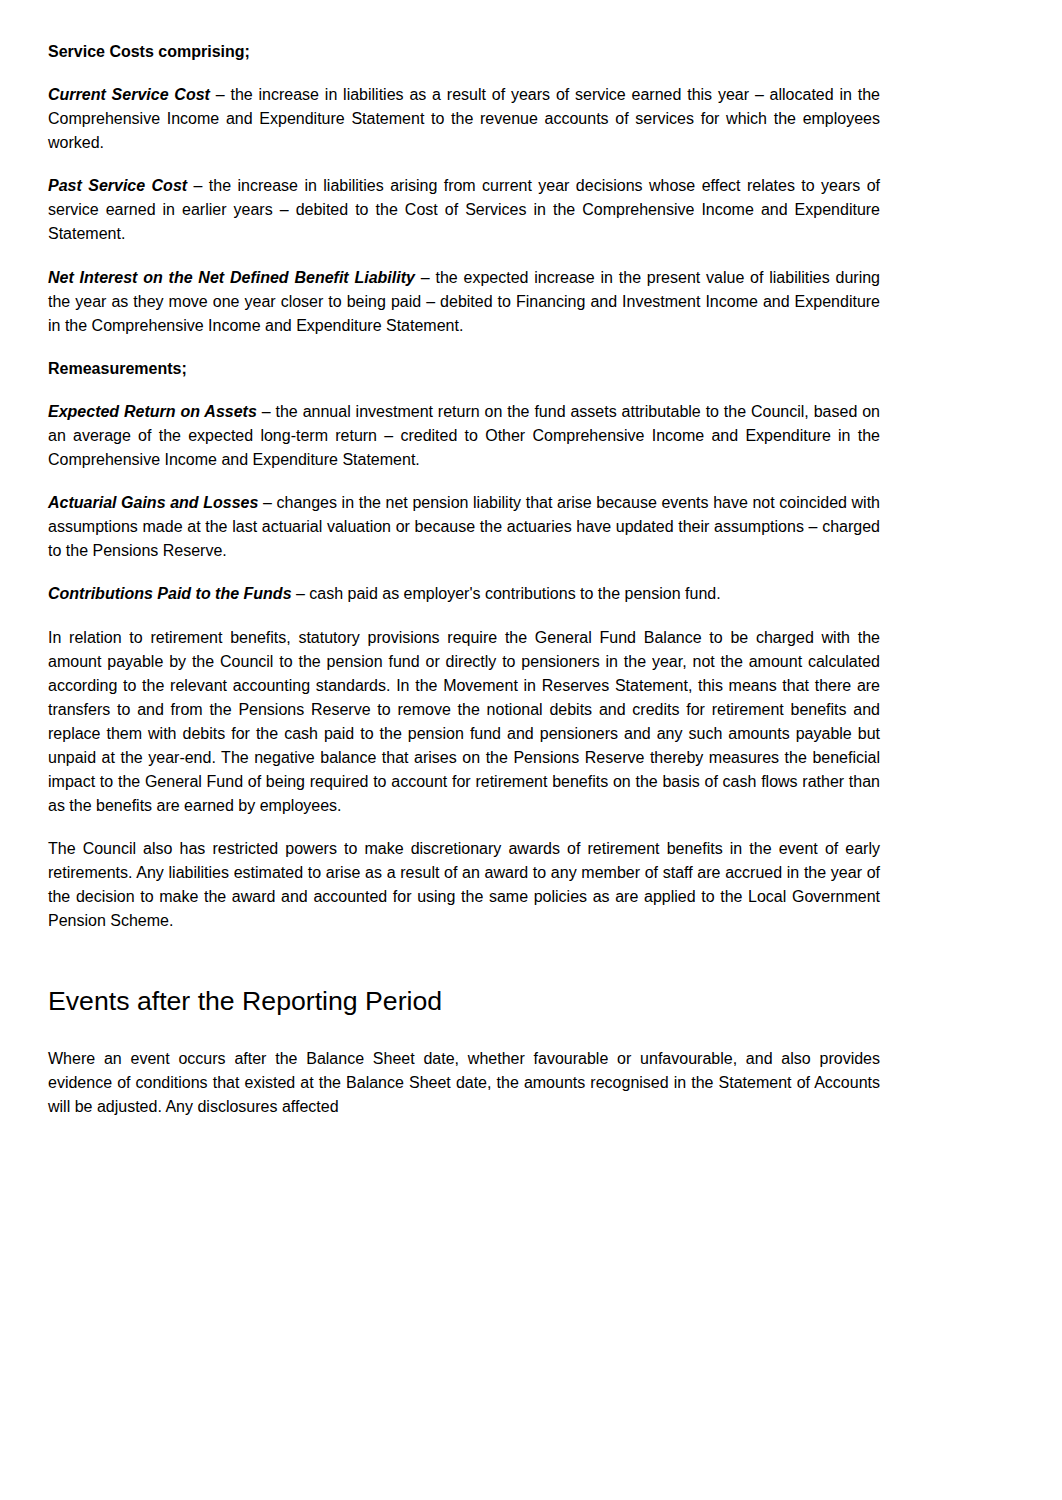Service Costs comprising;
Current Service Cost – the increase in liabilities as a result of years of service earned this year – allocated in the Comprehensive Income and Expenditure Statement to the revenue accounts of services for which the employees worked.
Past Service Cost – the increase in liabilities arising from current year decisions whose effect relates to years of service earned in earlier years – debited to the Cost of Services in the Comprehensive Income and Expenditure Statement.
Net Interest on the Net Defined Benefit Liability – the expected increase in the present value of liabilities during the year as they move one year closer to being paid – debited to Financing and Investment Income and Expenditure in the Comprehensive Income and Expenditure Statement.
Remeasurements;
Expected Return on Assets – the annual investment return on the fund assets attributable to the Council, based on an average of the expected long-term return – credited to Other Comprehensive Income and Expenditure in the Comprehensive Income and Expenditure Statement.
Actuarial Gains and Losses – changes in the net pension liability that arise because events have not coincided with assumptions made at the last actuarial valuation or because the actuaries have updated their assumptions – charged to the Pensions Reserve.
Contributions Paid to the Funds – cash paid as employer's contributions to the pension fund.
In relation to retirement benefits, statutory provisions require the General Fund Balance to be charged with the amount payable by the Council to the pension fund or directly to pensioners in the year, not the amount calculated according to the relevant accounting standards. In the Movement in Reserves Statement, this means that there are transfers to and from the Pensions Reserve to remove the notional debits and credits for retirement benefits and replace them with debits for the cash paid to the pension fund and pensioners and any such amounts payable but unpaid at the year-end. The negative balance that arises on the Pensions Reserve thereby measures the beneficial impact to the General Fund of being required to account for retirement benefits on the basis of cash flows rather than as the benefits are earned by employees.
The Council also has restricted powers to make discretionary awards of retirement benefits in the event of early retirements. Any liabilities estimated to arise as a result of an award to any member of staff are accrued in the year of the decision to make the award and accounted for using the same policies as are applied to the Local Government Pension Scheme.
Events after the Reporting Period
Where an event occurs after the Balance Sheet date, whether favourable or unfavourable, and also provides evidence of conditions that existed at the Balance Sheet date, the amounts recognised in the Statement of Accounts will be adjusted. Any disclosures affected